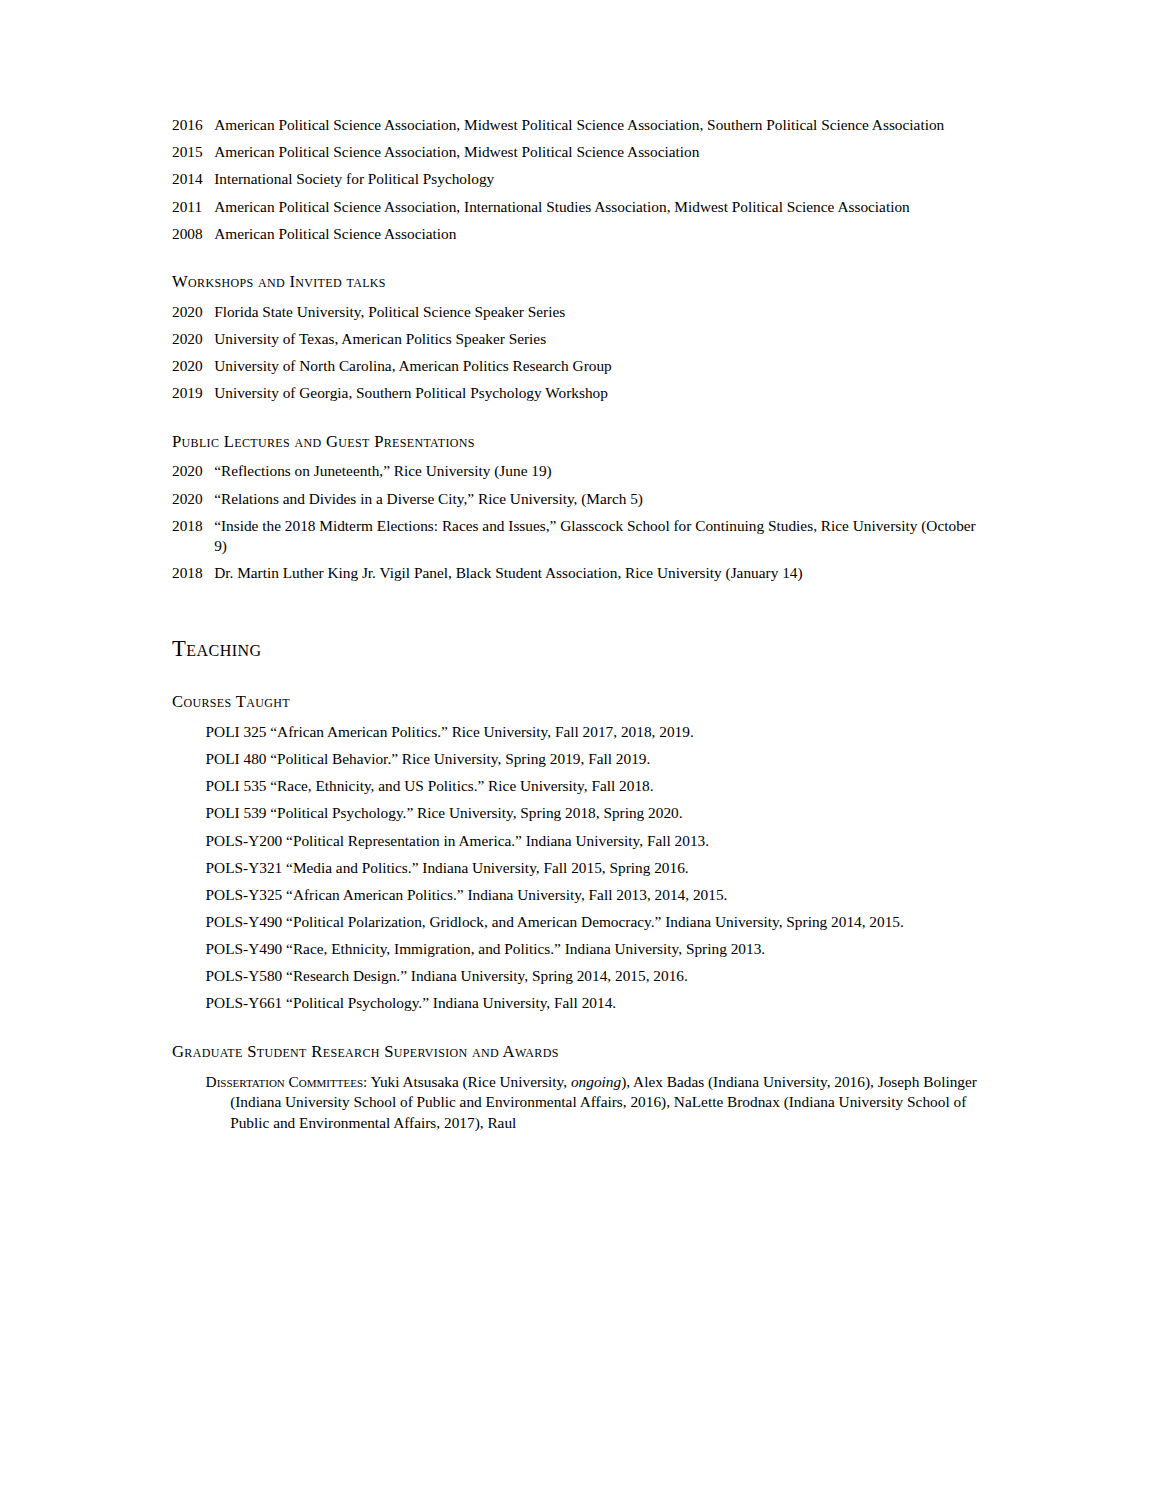2016
American Political Science Association, Midwest Political Science Association, Southern Political Science Association
2015
American Political Science Association, Midwest Political Science Association
2014
International Society for Political Psychology
2011
American Political Science Association, International Studies Association, Midwest Political Science Association
2008
American Political Science Association
Workshops and Invited talks
2020
Florida State University, Political Science Speaker Series
2020
University of Texas, American Politics Speaker Series
2020
University of North Carolina, American Politics Research Group
2019
University of Georgia, Southern Political Psychology Workshop
Public Lectures and Guest Presentations
2020
“Reflections on Juneteenth,” Rice University (June 19)
2020
“Relations and Divides in a Diverse City,” Rice University, (March 5)
2018
“Inside the 2018 Midterm Elections: Races and Issues,” Glasscock School for Continuing Studies, Rice University (October 9)
2018
Dr. Martin Luther King Jr. Vigil Panel, Black Student Association, Rice University (January 14)
Teaching
Courses Taught
POLI 325 “African American Politics.” Rice University, Fall 2017, 2018, 2019.
POLI 480 “Political Behavior.” Rice University, Spring 2019, Fall 2019.
POLI 535 “Race, Ethnicity, and US Politics.” Rice University, Fall 2018.
POLI 539 “Political Psychology.” Rice University, Spring 2018, Spring 2020.
POLS-Y200 “Political Representation in America.” Indiana University, Fall 2013.
POLS-Y321 “Media and Politics.” Indiana University, Fall 2015, Spring 2016.
POLS-Y325 “African American Politics.” Indiana University, Fall 2013, 2014, 2015.
POLS-Y490 “Political Polarization, Gridlock, and American Democracy.” Indiana University, Spring 2014, 2015.
POLS-Y490 “Race, Ethnicity, Immigration, and Politics.” Indiana University, Spring 2013.
POLS-Y580 “Research Design.” Indiana University, Spring 2014, 2015, 2016.
POLS-Y661 “Political Psychology.” Indiana University, Fall 2014.
Graduate Student Research Supervision and Awards
Dissertation Committees: Yuki Atsusaka (Rice University, ongoing), Alex Badas (Indiana University, 2016), Joseph Bolinger (Indiana University School of Public and Environmental Affairs, 2016), NaLette Brodnax (Indiana University School of Public and Environmental Affairs, 2017), Raul